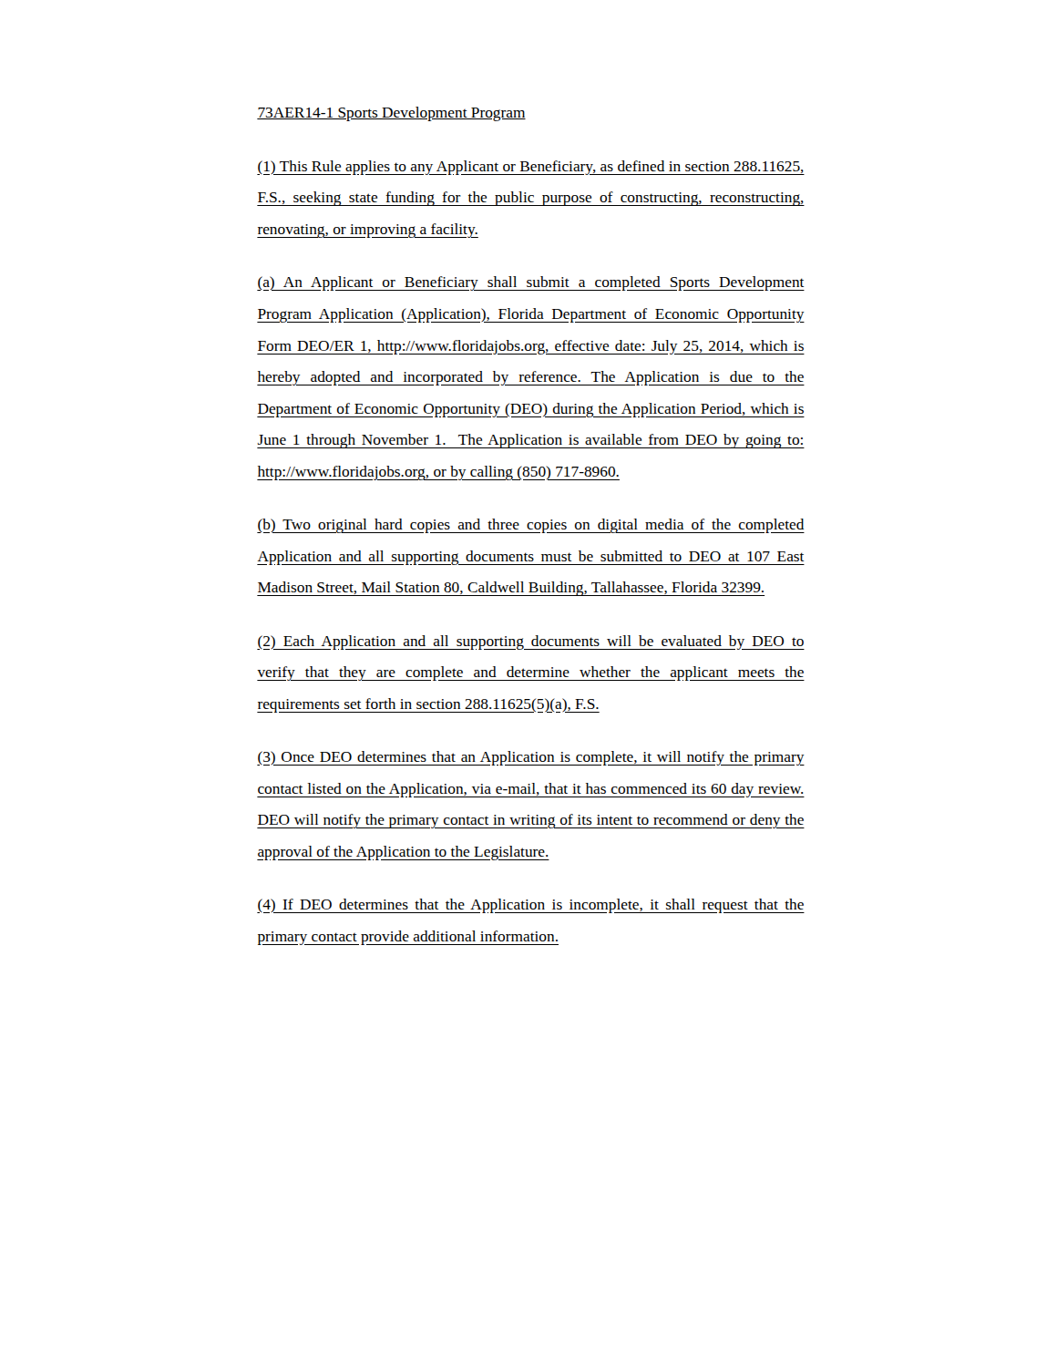73AER14-1 Sports Development Program
(1) This Rule applies to any Applicant or Beneficiary, as defined in section 288.11625, F.S., seeking state funding for the public purpose of constructing, reconstructing, renovating, or improving a facility.
(a) An Applicant or Beneficiary shall submit a completed Sports Development Program Application (Application), Florida Department of Economic Opportunity Form DEO/ER 1, http://www.floridajobs.org, effective date: July 25, 2014, which is hereby adopted and incorporated by reference. The Application is due to the Department of Economic Opportunity (DEO) during the Application Period, which is June 1 through November 1. The Application is available from DEO by going to: http://www.floridajobs.org, or by calling (850) 717-8960.
(b) Two original hard copies and three copies on digital media of the completed Application and all supporting documents must be submitted to DEO at 107 East Madison Street, Mail Station 80, Caldwell Building, Tallahassee, Florida 32399.
(2) Each Application and all supporting documents will be evaluated by DEO to verify that they are complete and determine whether the applicant meets the requirements set forth in section 288.11625(5)(a), F.S.
(3) Once DEO determines that an Application is complete, it will notify the primary contact listed on the Application, via e-mail, that it has commenced its 60 day review. DEO will notify the primary contact in writing of its intent to recommend or deny the approval of the Application to the Legislature.
(4) If DEO determines that the Application is incomplete, it shall request that the primary contact provide additional information.